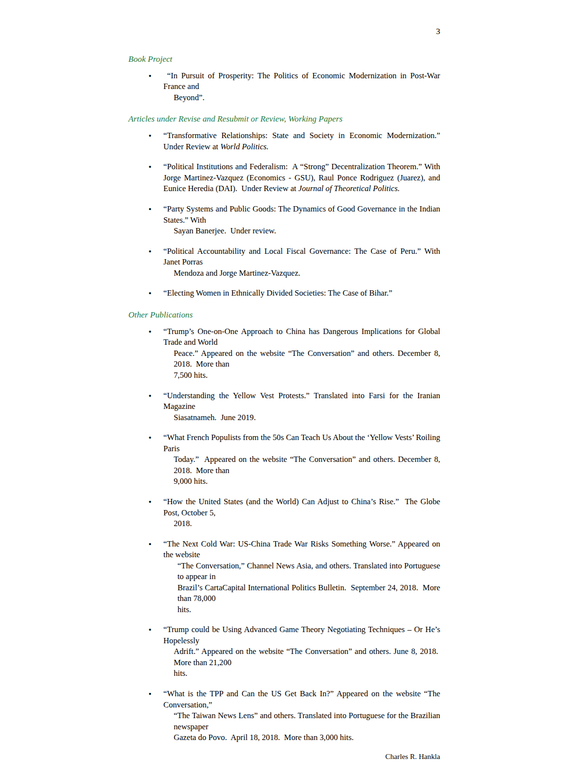3
Book Project
“In Pursuit of Prosperity: The Politics of Economic Modernization in Post-War France andBeyond”.
Articles under Revise and Resubmit or Review, Working Papers
“Transformative Relationships: State and Society in Economic Modernization.” Under Review at World Politics.
“Political Institutions and Federalism: A “Strong” Decentralization Theorem.” With Jorge Martinez-Vazquez (Economics - GSU), Raul Ponce Rodriguez (Juarez), and Eunice Heredia (DAI). Under Review at Journal of Theoretical Politics.
“Party Systems and Public Goods: The Dynamics of Good Governance in the Indian States.” WithSayan Banerjee. Under review.
“Political Accountability and Local Fiscal Governance: The Case of Peru.” With Janet PorrasMendoza and Jorge Martinez-Vazquez.
“Electing Women in Ethnically Divided Societies: The Case of Bihar.”
Other Publications
“Trump’s One-on-One Approach to China has Dangerous Implications for Global Trade and WorldPeace.” Appeared on the website “The Conversation” and others. December 8, 2018. More than 7,500 hits.
“Understanding the Yellow Vest Protests.” Translated into Farsi for the Iranian MagazineSiasatnameh. June 2019.
“What French Populists from the 50s Can Teach Us About the ‘Yellow Vests’ Roiling ParisToday.” Appeared on the website “The Conversation” and others. December 8, 2018. More than 9,000 hits.
“How the United States (and the World) Can Adjust to China’s Rise.” The Globe Post, October 5,2018.
“The Next Cold War: US-China Trade War Risks Something Worse.” Appeared on the website“The Conversation,” Channel News Asia, and others. Translated into Portuguese to appear in Brazil’s CartaCapital International Politics Bulletin. September 24, 2018. More than 78,000 hits.
“Trump could be Using Advanced Game Theory Negotiating Techniques – Or He’s HopelesslyAdrift.” Appeared on the website “The Conversation” and others. June 8, 2018. More than 21,200 hits.
“What is the TPP and Can the US Get Back In?” Appeared on the website “The Conversation,”“The Taiwan News Lens” and others. Translated into Portuguese for the Brazilian newspaper Gazeta do Povo. April 18, 2018. More than 3,000 hits.
Charles R. Hankla